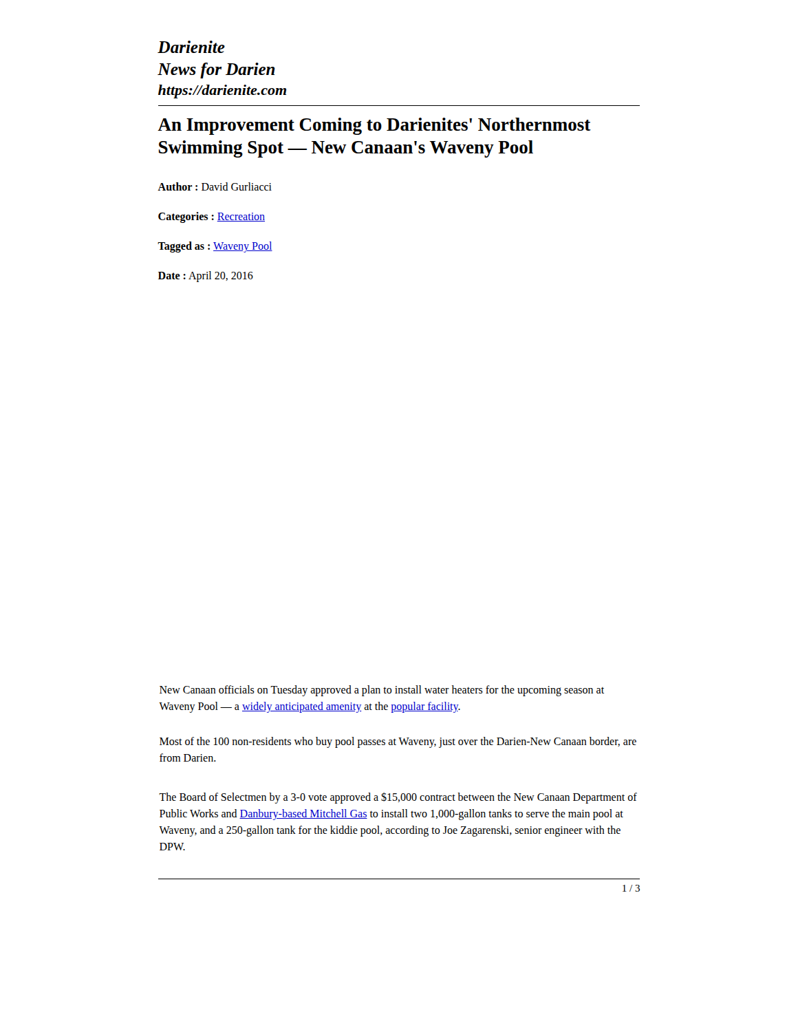Darienite News for Darien https://darienite.com
An Improvement Coming to Darienites' Northernmost Swimming Spot — New Canaan's Waveny Pool
Author : David Gurliacci
Categories : Recreation
Tagged as : Waveny Pool
Date : April 20, 2016
New Canaan officials on Tuesday approved a plan to install water heaters for the upcoming season at Waveny Pool — a widely anticipated amenity at the popular facility.
Most of the 100 non-residents who buy pool passes at Waveny, just over the Darien-New Canaan border, are from Darien.
The Board of Selectmen by a 3-0 vote approved a $15,000 contract between the New Canaan Department of Public Works and Danbury-based Mitchell Gas to install two 1,000-gallon tanks to serve the main pool at Waveny, and a 250-gallon tank for the kiddie pool, according to Joe Zagarenski, senior engineer with the DPW.
1 / 3